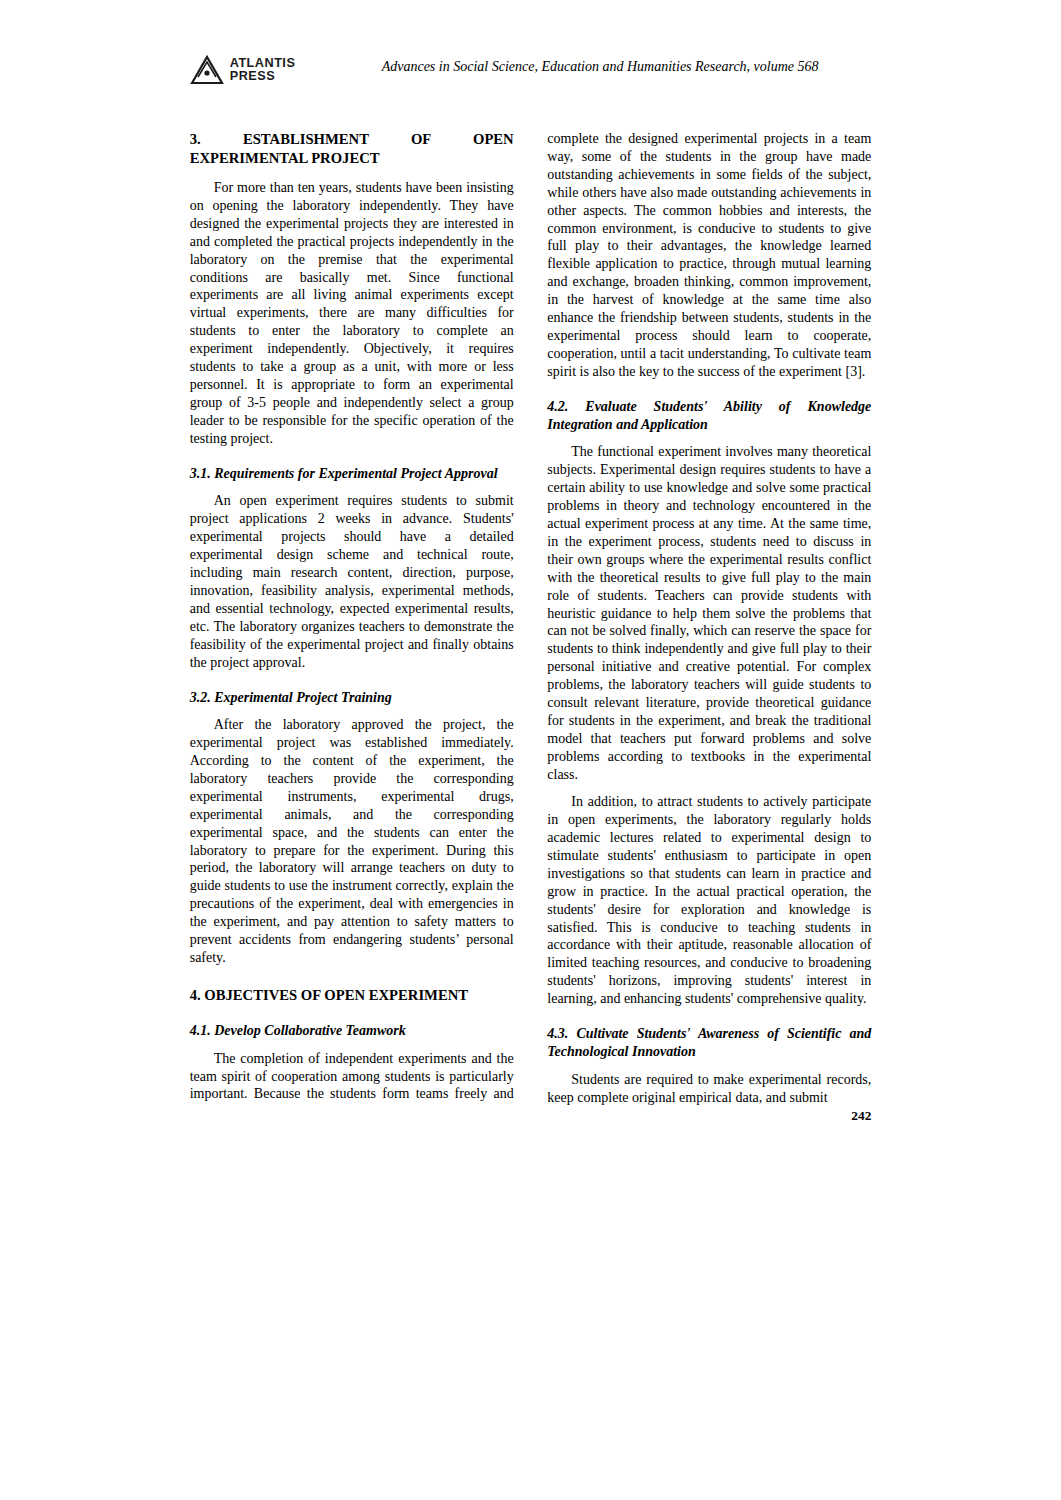ATLANTIS
PRESS
Advances in Social Science, Education and Humanities Research, volume 568
3. Establishment of Open Experimental Project
For more than ten years, students have been insisting on opening the laboratory independently. They have designed the experimental projects they are interested in and completed the practical projects independently in the laboratory on the premise that the experimental conditions are basically met. Since functional experiments are all living animal experiments except virtual experiments, there are many difficulties for students to enter the laboratory to complete an experiment independently. Objectively, it requires students to take a group as a unit, with more or less personnel. It is appropriate to form an experimental group of 3-5 people and independently select a group leader to be responsible for the specific operation of the testing project.
3.1. Requirements for Experimental Project Approval
An open experiment requires students to submit project applications 2 weeks in advance. Students' experimental projects should have a detailed experimental design scheme and technical route, including main research content, direction, purpose, innovation, feasibility analysis, experimental methods, and essential technology, expected experimental results, etc. The laboratory organizes teachers to demonstrate the feasibility of the experimental project and finally obtains the project approval.
3.2. Experimental Project Training
After the laboratory approved the project, the experimental project was established immediately. According to the content of the experiment, the laboratory teachers provide the corresponding experimental instruments, experimental drugs, experimental animals, and the corresponding experimental space, and the students can enter the laboratory to prepare for the experiment. During this period, the laboratory will arrange teachers on duty to guide students to use the instrument correctly, explain the precautions of the experiment, deal with emergencies in the experiment, and pay attention to safety matters to prevent accidents from endangering students’ personal safety.
4. Objectives of Open Experiment
4.1. Develop Collaborative Teamwork
The completion of independent experiments and the team spirit of cooperation among students is particularly important. Because the students form teams freely and complete the designed experimental projects in a team way, some of the students in the group have made outstanding achievements in some fields of the subject, while others have also made outstanding achievements in other aspects. The common hobbies and interests, the common environment, is conducive to students to give full play to their advantages, the knowledge learned flexible application to practice, through mutual learning and exchange, broaden thinking, common improvement, in the harvest of knowledge at the same time also enhance the friendship between students, students in the experimental process should learn to cooperate, cooperation, until a tacit understanding, To cultivate team spirit is also the key to the success of the experiment [3].
4.2. Evaluate Students' Ability of Knowledge Integration and Application
The functional experiment involves many theoretical subjects. Experimental design requires students to have a certain ability to use knowledge and solve some practical problems in theory and technology encountered in the actual experiment process at any time. At the same time, in the experiment process, students need to discuss in their own groups where the experimental results conflict with the theoretical results to give full play to the main role of students. Teachers can provide students with heuristic guidance to help them solve the problems that can not be solved finally, which can reserve the space for students to think independently and give full play to their personal initiative and creative potential. For complex problems, the laboratory teachers will guide students to consult relevant literature, provide theoretical guidance for students in the experiment, and break the traditional model that teachers put forward problems and solve problems according to textbooks in the experimental class.
In addition, to attract students to actively participate in open experiments, the laboratory regularly holds academic lectures related to experimental design to stimulate students' enthusiasm to participate in open investigations so that students can learn in practice and grow in practice. In the actual practical operation, the students' desire for exploration and knowledge is satisfied. This is conducive to teaching students in accordance with their aptitude, reasonable allocation of limited teaching resources, and conducive to broadening students' horizons, improving students' interest in learning, and enhancing students' comprehensive quality.
4.3. Cultivate Students' Awareness of Scientific and Technological Innovation
Students are required to make experimental records, keep complete original empirical data, and submit
242